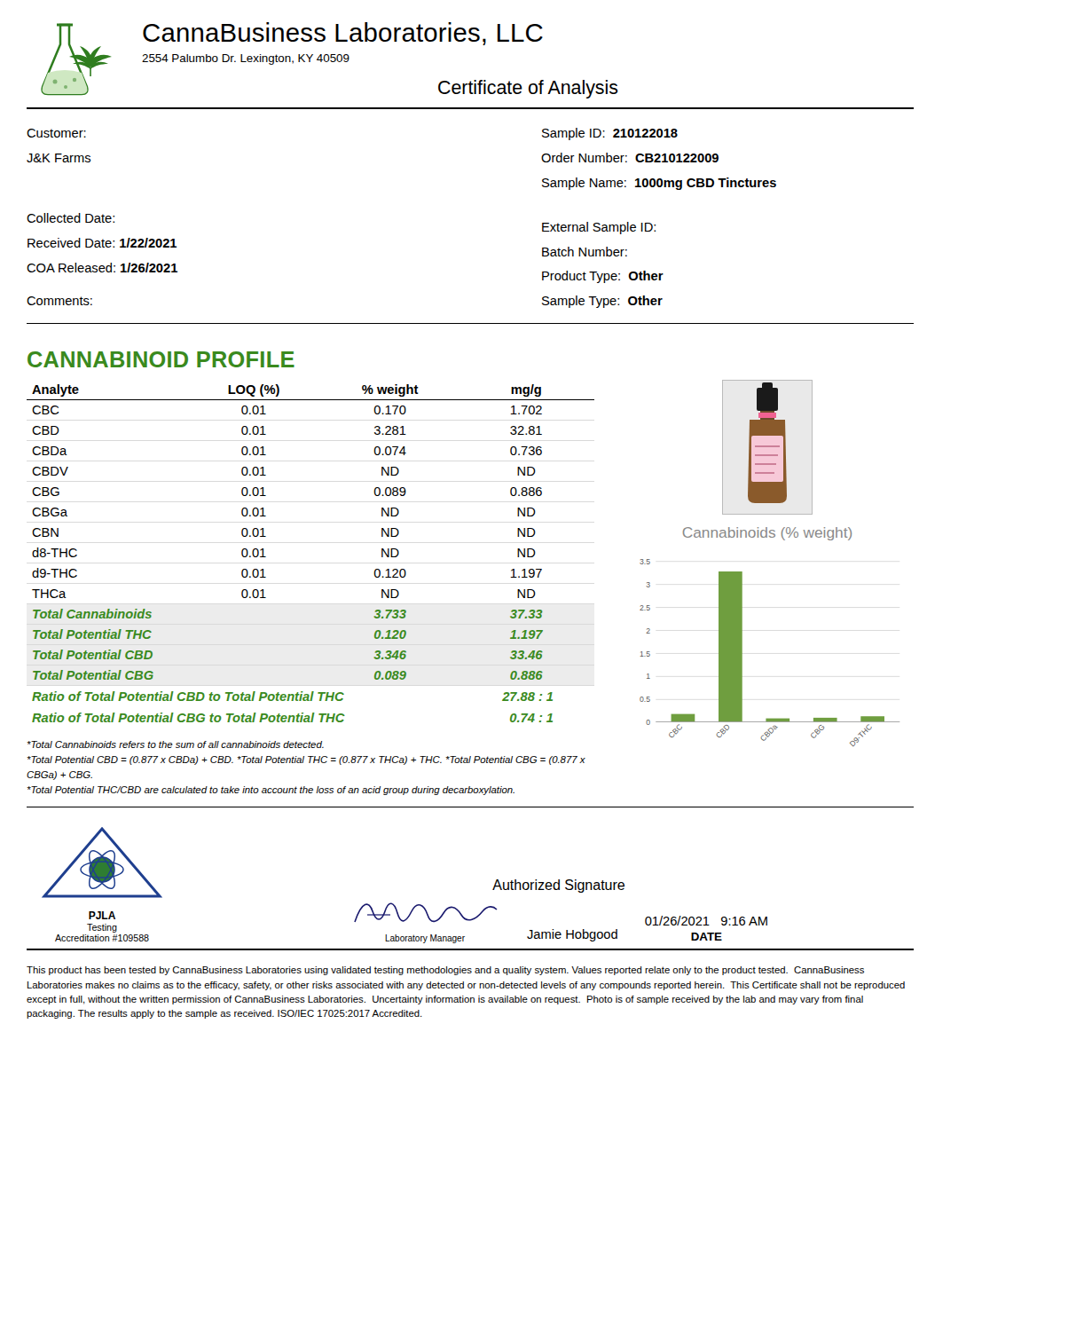CannaBusiness Laboratories, LLC
2554 Palumbo Dr. Lexington, KY 40509
Certificate of Analysis
Customer:
J&K Farms
Collected Date:
Received Date: 1/22/2021
COA Released: 1/26/2021
Comments:
Sample ID: 210122018
Order Number: CB210122009
Sample Name: 1000mg CBD Tinctures
External Sample ID:
Batch Number:
Product Type: Other
Sample Type: Other
CANNABINOID PROFILE
| Analyte | LOQ (%) | % weight | mg/g |
| --- | --- | --- | --- |
| CBC | 0.01 | 0.170 | 1.702 |
| CBD | 0.01 | 3.281 | 32.81 |
| CBDa | 0.01 | 0.074 | 0.736 |
| CBDV | 0.01 | ND | ND |
| CBG | 0.01 | 0.089 | 0.886 |
| CBGa | 0.01 | ND | ND |
| CBN | 0.01 | ND | ND |
| d8-THC | 0.01 | ND | ND |
| d9-THC | 0.01 | 0.120 | 1.197 |
| THCa | 0.01 | ND | ND |
| Total Cannabinoids | | 3.733 | 37.33 |
| Total Potential THC | | 0.120 | 1.197 |
| Total Potential CBD | | 3.346 | 33.46 |
| Total Potential CBG | | 0.089 | 0.886 |
Ratio of Total Potential CBD to Total Potential THC 27.88 : 1
Ratio of Total Potential CBG to Total Potential THC 0.74 : 1
*Total Cannabinoids refers to the sum of all cannabinoids detected.
*Total Potential CBD = (0.877 x CBDa) + CBD. *Total Potential THC = (0.877 x THCa) + THC. *Total Potential CBG = (0.877 x CBGa) + CBG.
*Total Potential THC/CBD are calculated to take into account the loss of an acid group during decarboxylation.
Cannabinoids (% weight)
3.5 3 2.5 2 1.5 1 0.5 0 CBC CBD CBDa CBG D9-THC
PJLA
Testing
Accreditation #109588
Authorized Signature
Laboratory Manager
Jamie Hobgood
01/26/2021 9:16 AM
DATE
This product has been tested by CannaBusiness Laboratories using validated testing methodologies and a quality system. Values reported relate only to the product tested. CannaBusiness Laboratories makes no claims as to the efficacy, safety, or other risks associated with any detected or non-detected levels of any compounds reported herein. This Certificate shall not be reproduced except in full, without the written permission of CannaBusiness Laboratories. Uncertainty information is available on request. Photo is of sample received by the lab and may vary from final packaging. The results apply to the sample as received. ISO/IEC 17025:2017 Accredited.